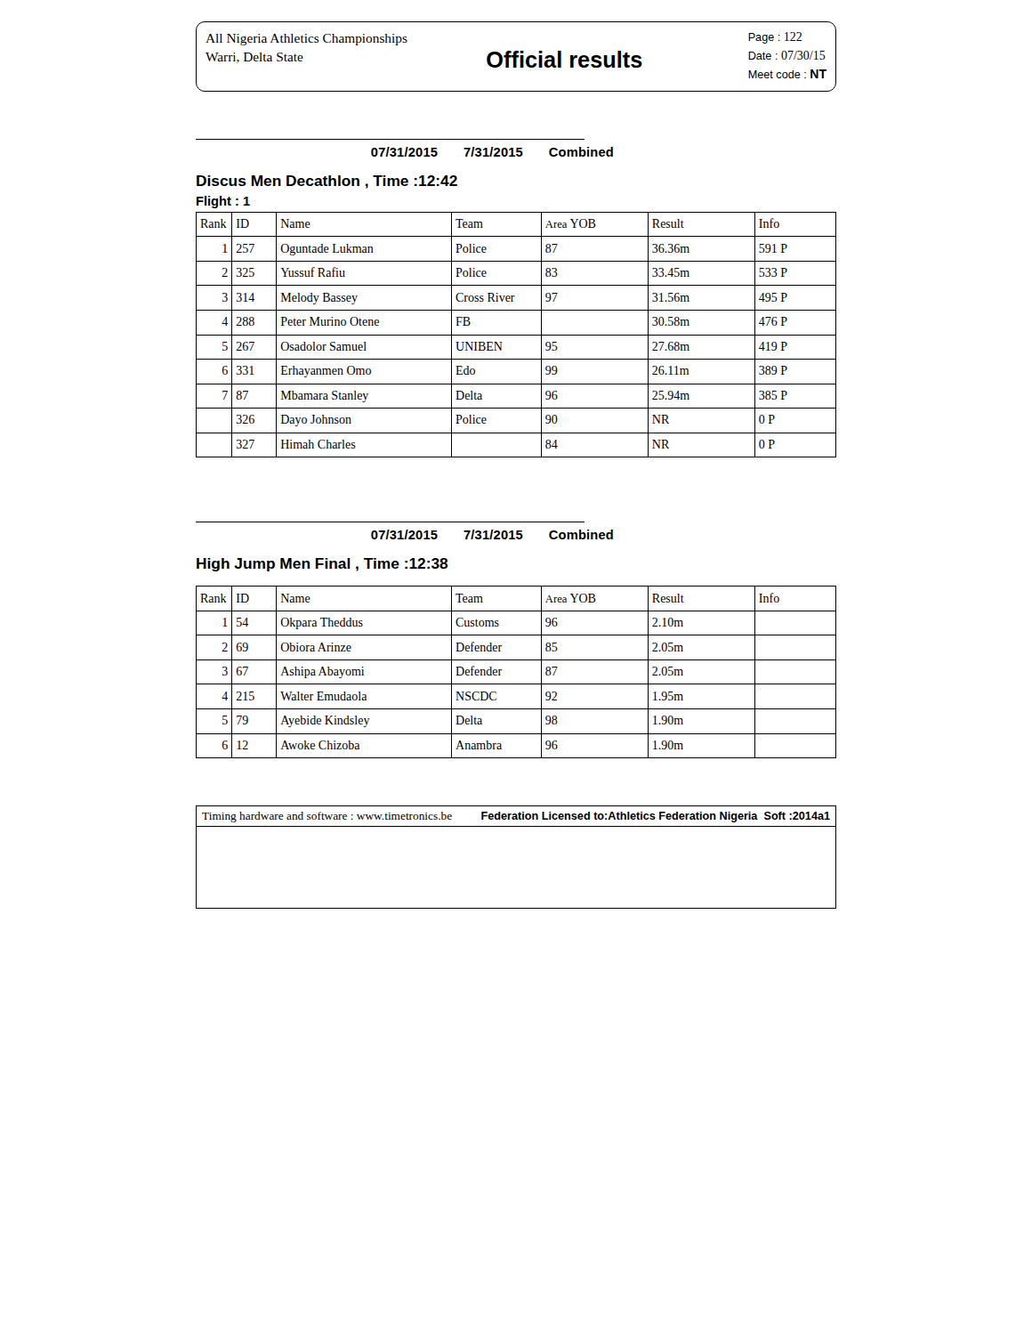All Nigeria Athletics Championships
Warri, Delta State
Official results
Page : 122
Date : 07/30/15
Meet code : NT
07/31/20157/31/2015 Combined
Discus Men Decathlon , Time :12:42
Flight : 1
| Rank | ID | Name | Team | Area YOB | Result | Info |
| --- | --- | --- | --- | --- | --- | --- |
| 1 | 257 | Oguntade Lukman | Police | 87 | 36.36m | 591 P |
| 2 | 325 | Yussuf Rafiu | Police | 83 | 33.45m | 533 P |
| 3 | 314 | Melody Bassey | Cross River | 97 | 31.56m | 495 P |
| 4 | 288 | Peter Murino Otene | FB | | 30.58m | 476 P |
| 5 | 267 | Osadolor Samuel | UNIBEN | 95 | 27.68m | 419 P |
| 6 | 331 | Erhayanmen Omo | Edo | 99 | 26.11m | 389 P |
| 7 | 87 | Mbamara Stanley | Delta | 96 | 25.94m | 385 P |
| | 326 | Dayo Johnson | Police | 90 | NR | 0 P |
| | 327 | Himah Charles | | 84 | NR | 0 P |
07/31/20157/31/2015 Combined
High Jump Men Final , Time :12:38
| Rank | ID | Name | Team | Area YOB | Result | Info |
| --- | --- | --- | --- | --- | --- | --- |
| 1 | 54 | Okpara Theddus | Customs | 96 | 2.10m | |
| 2 | 69 | Obiora Arinze | Defender | 85 | 2.05m | |
| 3 | 67 | Ashipa Abayomi | Defender | 87 | 2.05m | |
| 4 | 215 | Walter Emudaola | NSCDC | 92 | 1.95m | |
| 5 | 79 | Ayebide Kindsley | Delta | 98 | 1.90m | |
| 6 | 12 | Awoke Chizoba | Anambra | 96 | 1.90m | |
Timing hardware and software : www.timetronics.be
Federation Licensed to:Athletics Federation Nigeria Soft :2014a1